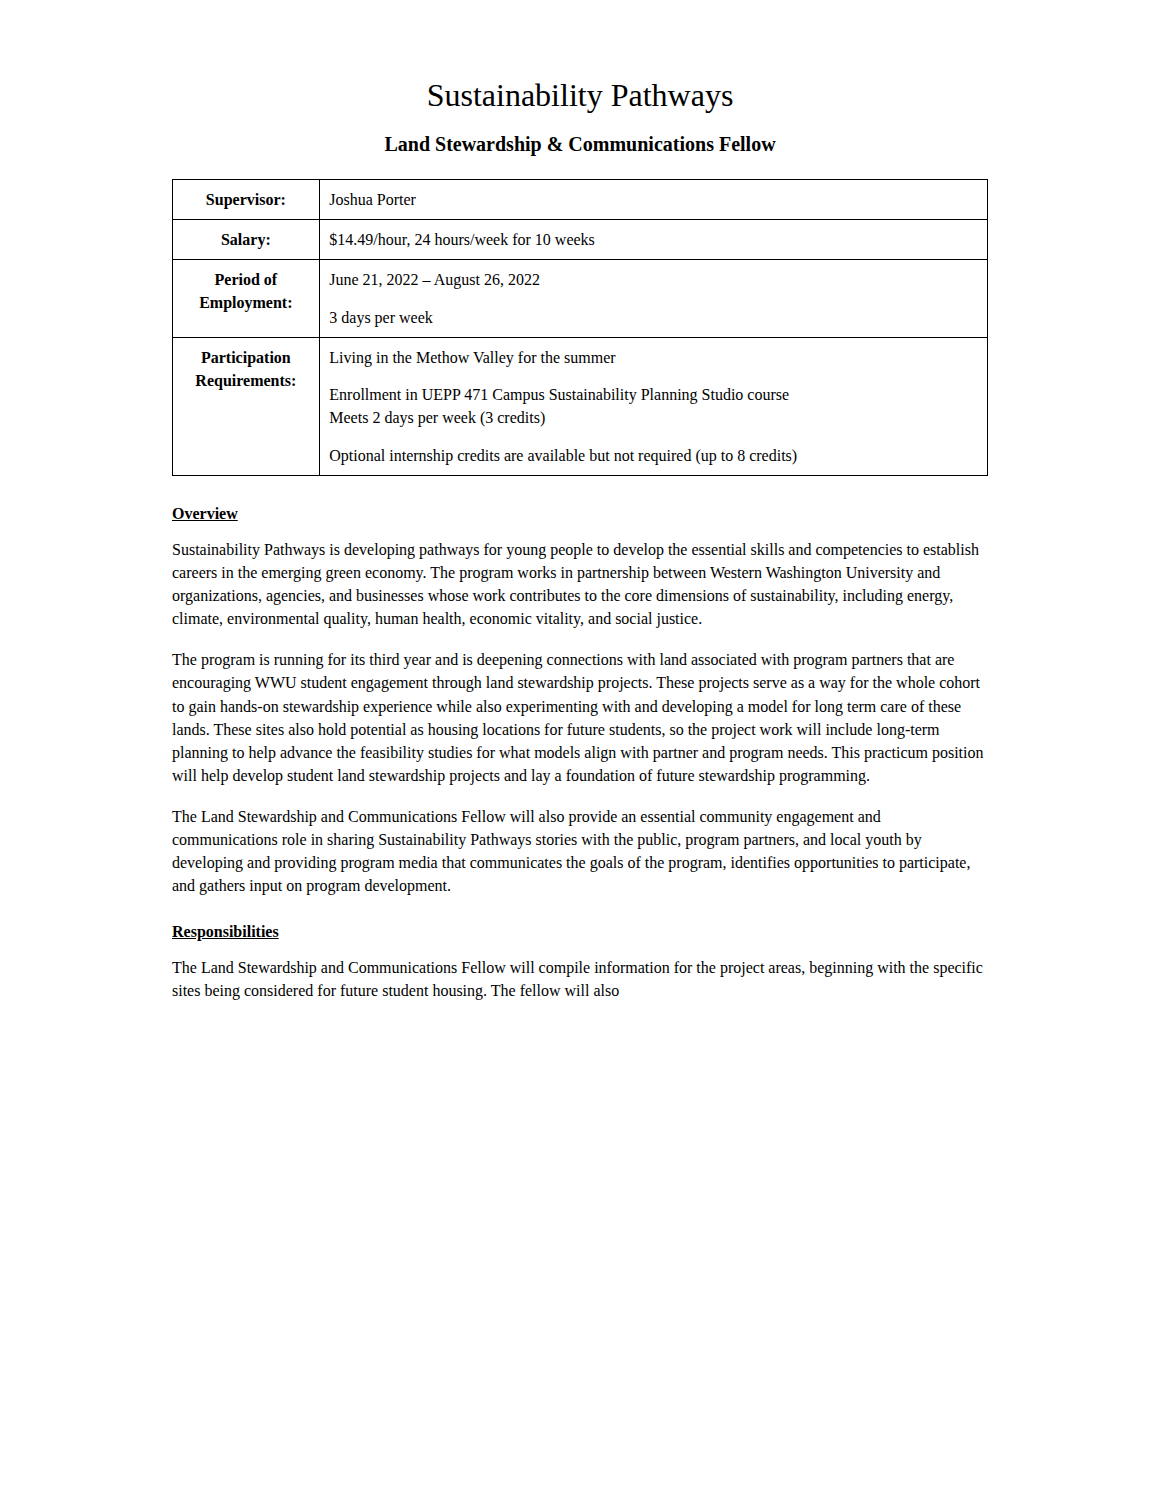Sustainability Pathways
Land Stewardship & Communications Fellow
| Supervisor: | Joshua Porter |
| Salary: | $14.49/hour, 24 hours/week for 10 weeks |
| Period of Employment: | June 21, 2022 – August 26, 2022 3 days per week |
| Participation Requirements: | Living in the Methow Valley for the summer Enrollment in UEPP 471 Campus Sustainability Planning Studio course Meets 2 days per week (3 credits) Optional internship credits are available but not required (up to 8 credits) |
Overview
Sustainability Pathways is developing pathways for young people to develop the essential skills and competencies to establish careers in the emerging green economy. The program works in partnership between Western Washington University and organizations, agencies, and businesses whose work contributes to the core dimensions of sustainability, including energy, climate, environmental quality, human health, economic vitality, and social justice.
The program is running for its third year and is deepening connections with land associated with program partners that are encouraging WWU student engagement through land stewardship projects. These projects serve as a way for the whole cohort to gain hands-on stewardship experience while also experimenting with and developing a model for long term care of these lands. These sites also hold potential as housing locations for future students, so the project work will include long-term planning to help advance the feasibility studies for what models align with partner and program needs. This practicum position will help develop student land stewardship projects and lay a foundation of future stewardship programming.
The Land Stewardship and Communications Fellow will also provide an essential community engagement and communications role in sharing Sustainability Pathways stories with the public, program partners, and local youth by developing and providing program media that communicates the goals of the program, identifies opportunities to participate, and gathers input on program development.
Responsibilities
The Land Stewardship and Communications Fellow will compile information for the project areas, beginning with the specific sites being considered for future student housing. The fellow will also